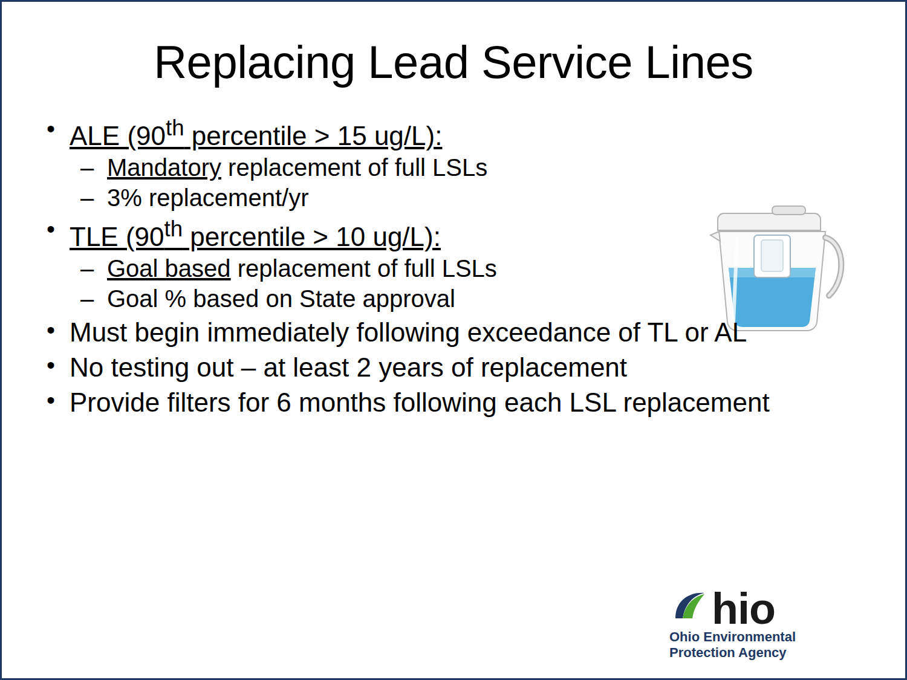Replacing Lead Service Lines
ALE (90th percentile > 15 ug/L):
Mandatory replacement of full LSLs
3% replacement/yr
TLE (90th percentile > 10 ug/L):
Goal based replacement of full LSLs
Goal % based on State approval
Must begin immediately following exceedance of TL or AL
No testing out – at least 2 years of replacement
Provide filters for 6 months following each LSL replacement
hio
Ohio Environmental
Protection Agency